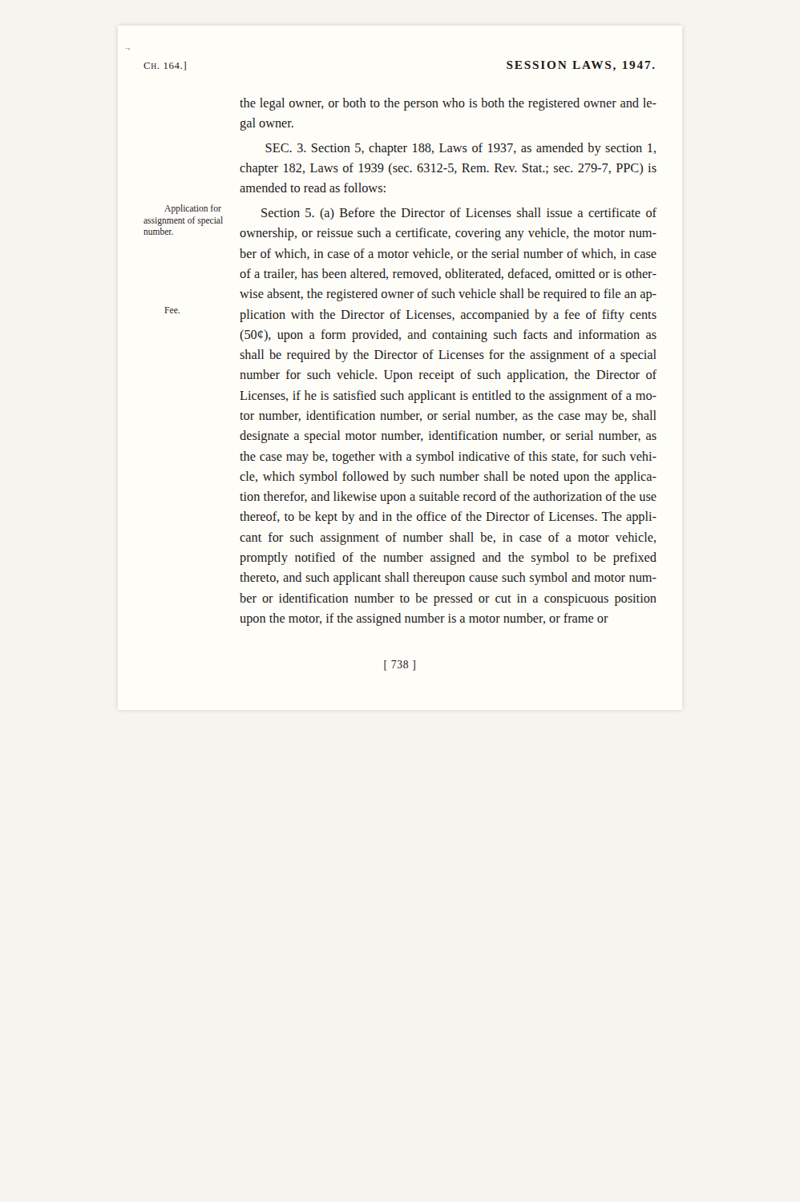.,
CH. 164.] SESSION LAWS, 1947.
the legal owner, or both to the person who is both the registered owner and legal owner.
SEC. 3. Section 5, chapter 188, Laws of 1937, as amended by section 1, chapter 182, Laws of 1939 (sec. 6312-5, Rem. Rev. Stat.; sec. 279-7, PPC) is amended to read as follows:
Application for assignment of special number. Section 5. (a) Before the Director of Licenses shall issue a certificate of ownership, or reissue such a certificate, covering any vehicle, the motor number of which, in case of a motor vehicle, or the serial number of which, in case of a trailer, has been altered, removed, obliterated, defaced, omitted or is otherwise absent, the registered owner of such vehicle shall be required to file an application with the Director of Licenses, accompanied by a fee of Fee. fifty cents (50¢), upon a form provided, and containing such facts and information as shall be required by the Director of Licenses for the assignment of a special number for such vehicle. Upon receipt of such application, the Director of Licenses, if he is satisfied such applicant is entitled to the assignment of a motor number, identification number, or serial number, as the case may be, shall designate a special motor number, identification number, or serial number, as the case may be, together with a symbol indicative of this state, for such vehicle, which symbol followed by such number shall be noted upon the application therefor, and likewise upon a suitable record of the authorization of the use thereof, to be kept by and in the office of the Director of Licenses. The applicant for such assignment of number shall be, in case of a motor vehicle, promptly notified of the number assigned and the symbol to be prefixed thereto, and such applicant shall thereupon cause such symbol and motor number or identification number to be pressed or cut in a conspicuous position upon the motor, if the assigned number is a motor number, or frame or
[ 738 ]